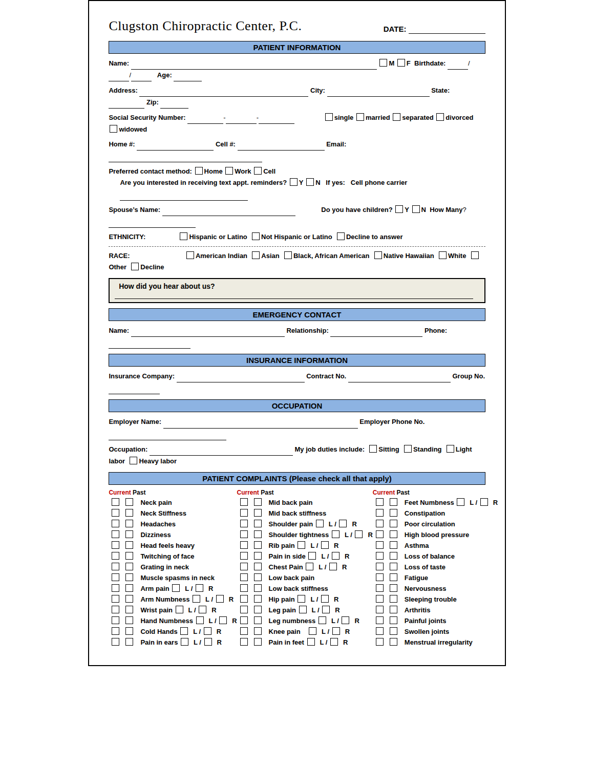Clugston Chiropractic Center, P.C.
DATE:
PATIENT INFORMATION
Name: M F Birthdate: / / Age:
Address: City: State: Zip:
Social Security Number: - - single married separated divorced widowed
Home #: Cell #: Email:
Preferred contact method: Home Work Cell
Are you interested in receiving text appt. reminders? Y N If yes: Cell phone carrier
Spouse’s Name: Do you have children? Y N How Many?
ETHNICITY: Hispanic or Latino Not Hispanic or Latino Decline to answer
RACE: American Indian Asian Black, African American Native Hawaiian White Other Decline
How did you hear about us?
EMERGENCY CONTACT
Name: Relationship: Phone:
INSURANCE INFORMATION
Insurance Company: Contract No. Group No.
OCCUPATION
Employer Name: Employer Phone No.
Occupation: My job duties include: Sitting Standing Light labor Heavy labor
PATIENT COMPLAINTS (Please check all that apply)
| Current Past Neck pain Neck Stiffness Headaches Dizziness Head feels heavy Twitching of face Grating in neck Muscle spasms in neck Arm pain L / R Arm Numbness L / R Wrist pain L / R Hand Numbness L / R Cold Hands L / R Pain in ears L / R | Current Past Mid back pain Mid back stiffness Shoulder pain L / R Shoulder tightness L / R Rib pain L / R Pain in side L / R Chest Pain L / R Low back pain Low back stiffness Hip pain L / R Leg pain L / R Leg numbness L / R Knee pain L / R Pain in feet L / R | Current Past Feet Numbness L / R Constipation Poor circulation High blood pressure Asthma Loss of balance Loss of taste Fatigue Nervousness Sleeping trouble Arthritis Painful joints Swollen joints Menstrual irregularity |